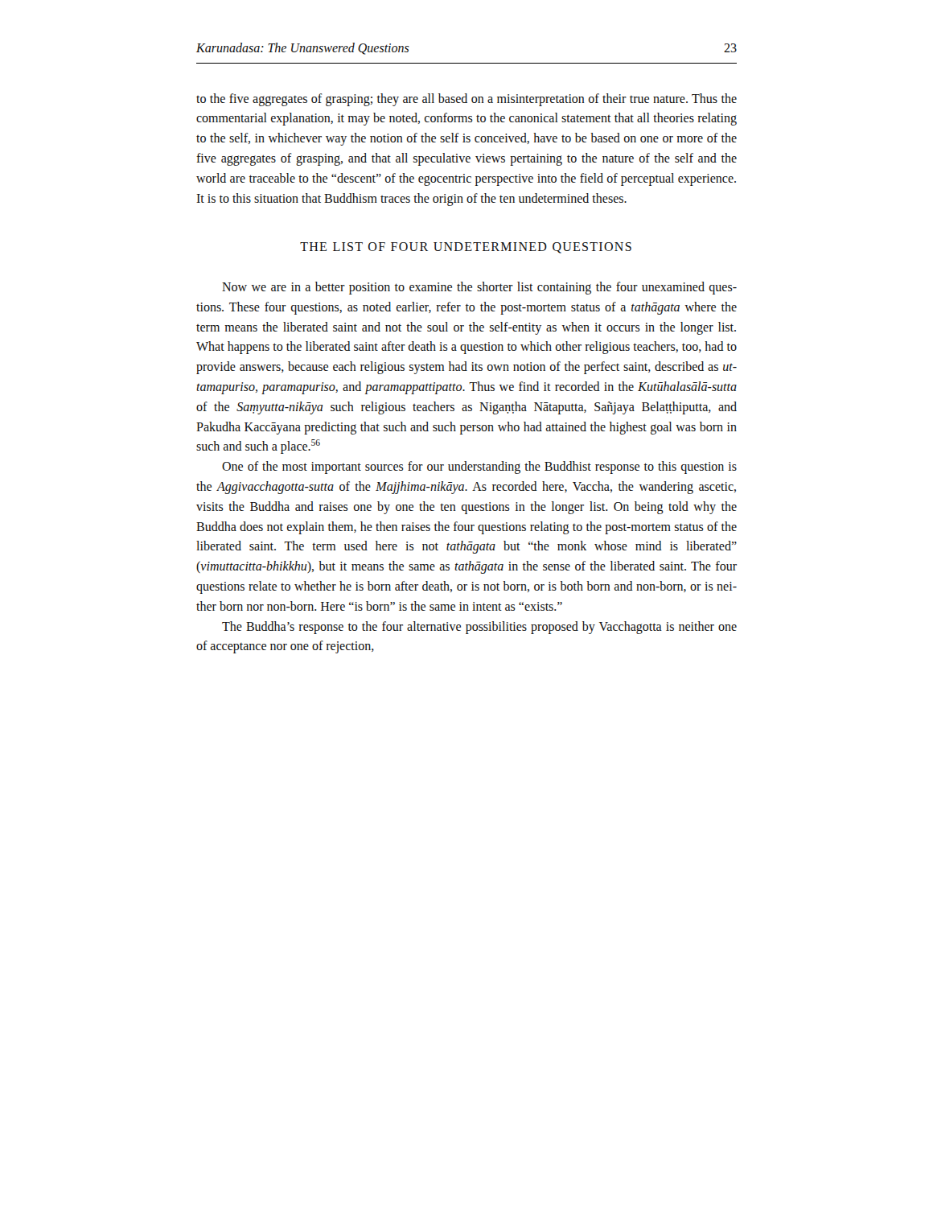Karunadasa: The Unanswered Questions 23
to the five aggregates of grasping; they are all based on a misinterpretation of their true nature. Thus the commentarial explanation, it may be noted, conforms to the canonical statement that all theories relating to the self, in whichever way the notion of the self is conceived, have to be based on one or more of the five aggregates of grasping, and that all speculative views pertaining to the nature of the self and the world are traceable to the “descent” of the egocentric perspective into the field of perceptual experience. It is to this situation that Buddhism traces the origin of the ten undetermined theses.
The List of Four Undetermined Questions
Now we are in a better position to examine the shorter list containing the four unexamined questions. These four questions, as noted earlier, refer to the post-mortem status of a tathāgata where the term means the liberated saint and not the soul or the self-entity as when it occurs in the longer list. What happens to the liberated saint after death is a question to which other religious teachers, too, had to provide answers, because each religious system had its own notion of the perfect saint, described as uttamapuriso, paramapuriso, and paramappattipatto. Thus we find it recorded in the Kutūhalasālā-sutta of the Saṃyutta-nikāya such religious teachers as Nigaṇṭha Nātaputta, Sañjaya Belaṭṭhiputta, and Pakudha Kaccāyana predicting that such and such person who had attained the highest goal was born in such and such a place.56
One of the most important sources for our understanding the Buddhist response to this question is the Aggivacchagotta-sutta of the Majjhima-nikāya. As recorded here, Vaccha, the wandering ascetic, visits the Buddha and raises one by one the ten questions in the longer list. On being told why the Buddha does not explain them, he then raises the four questions relating to the post-mortem status of the liberated saint. The term used here is not tathāgata but “the monk whose mind is liberated” (vimuttacitta-bhikkhu), but it means the same as tathāgata in the sense of the liberated saint. The four questions relate to whether he is born after death, or is not born, or is both born and non-born, or is neither born nor non-born. Here “is born” is the same in intent as “exists.”
The Buddha’s response to the four alternative possibilities proposed by Vacchagotta is neither one of acceptance nor one of rejection,